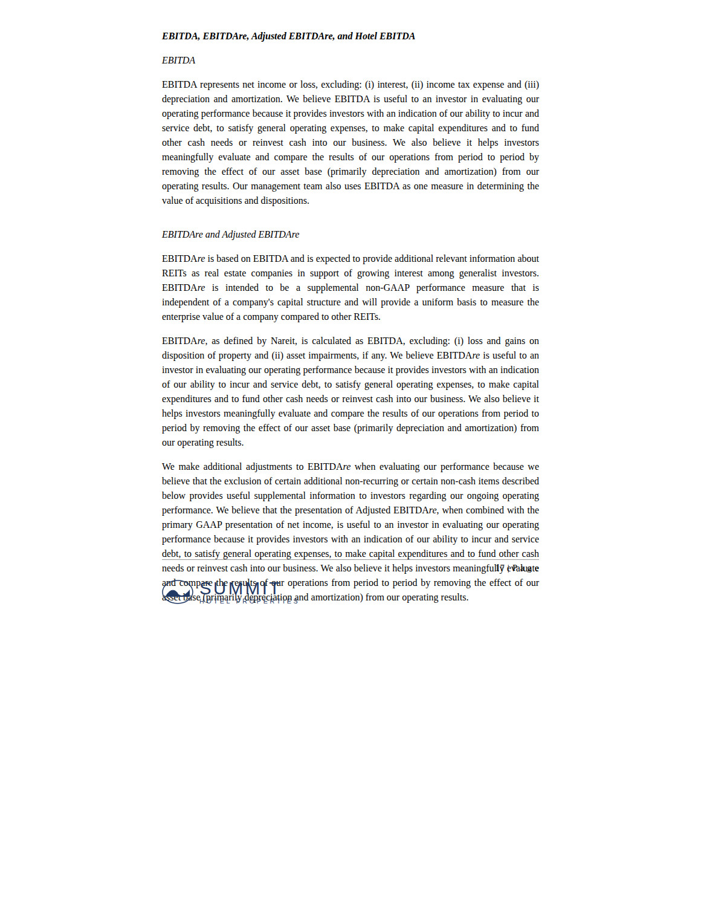EBITDA, EBITDAre, Adjusted EBITDAre, and Hotel EBITDA
EBITDA
EBITDA represents net income or loss, excluding: (i) interest, (ii) income tax expense and (iii) depreciation and amortization. We believe EBITDA is useful to an investor in evaluating our operating performance because it provides investors with an indication of our ability to incur and service debt, to satisfy general operating expenses, to make capital expenditures and to fund other cash needs or reinvest cash into our business. We also believe it helps investors meaningfully evaluate and compare the results of our operations from period to period by removing the effect of our asset base (primarily depreciation and amortization) from our operating results. Our management team also uses EBITDA as one measure in determining the value of acquisitions and dispositions.
EBITDAre and Adjusted EBITDAre
EBITDAre is based on EBITDA and is expected to provide additional relevant information about REITs as real estate companies in support of growing interest among generalist investors. EBITDAre is intended to be a supplemental non-GAAP performance measure that is independent of a company's capital structure and will provide a uniform basis to measure the enterprise value of a company compared to other REITs.
EBITDAre, as defined by Nareit, is calculated as EBITDA, excluding: (i) loss and gains on disposition of property and (ii) asset impairments, if any. We believe EBITDAre is useful to an investor in evaluating our operating performance because it provides investors with an indication of our ability to incur and service debt, to satisfy general operating expenses, to make capital expenditures and to fund other cash needs or reinvest cash into our business. We also believe it helps investors meaningfully evaluate and compare the results of our operations from period to period by removing the effect of our asset base (primarily depreciation and amortization) from our operating results.
We make additional adjustments to EBITDAre when evaluating our performance because we believe that the exclusion of certain additional non-recurring or certain non-cash items described below provides useful supplemental information to investors regarding our ongoing operating performance. We believe that the presentation of Adjusted EBITDAre, when combined with the primary GAAP presentation of net income, is useful to an investor in evaluating our operating performance because it provides investors with an indication of our ability to incur and service debt, to satisfy general operating expenses, to make capital expenditures and to fund other cash needs or reinvest cash into our business. We also believe it helps investors meaningfully evaluate and compare the results of our operations from period to period by removing the effect of our asset base (primarily depreciation and amortization) from our operating results.
17 | P a g e
SUMMIT HOTEL PROPERTIES